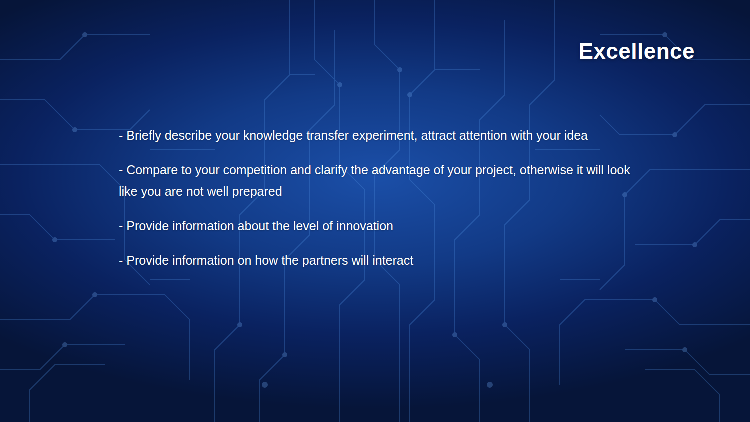Excellence
- Briefly describe your knowledge transfer experiment, attract attention with your idea
- Compare to your competition and clarify the advantage of your project, otherwise it will look like you are not well prepared
- Provide information about the level of innovation
- Provide information on how the partners will interact